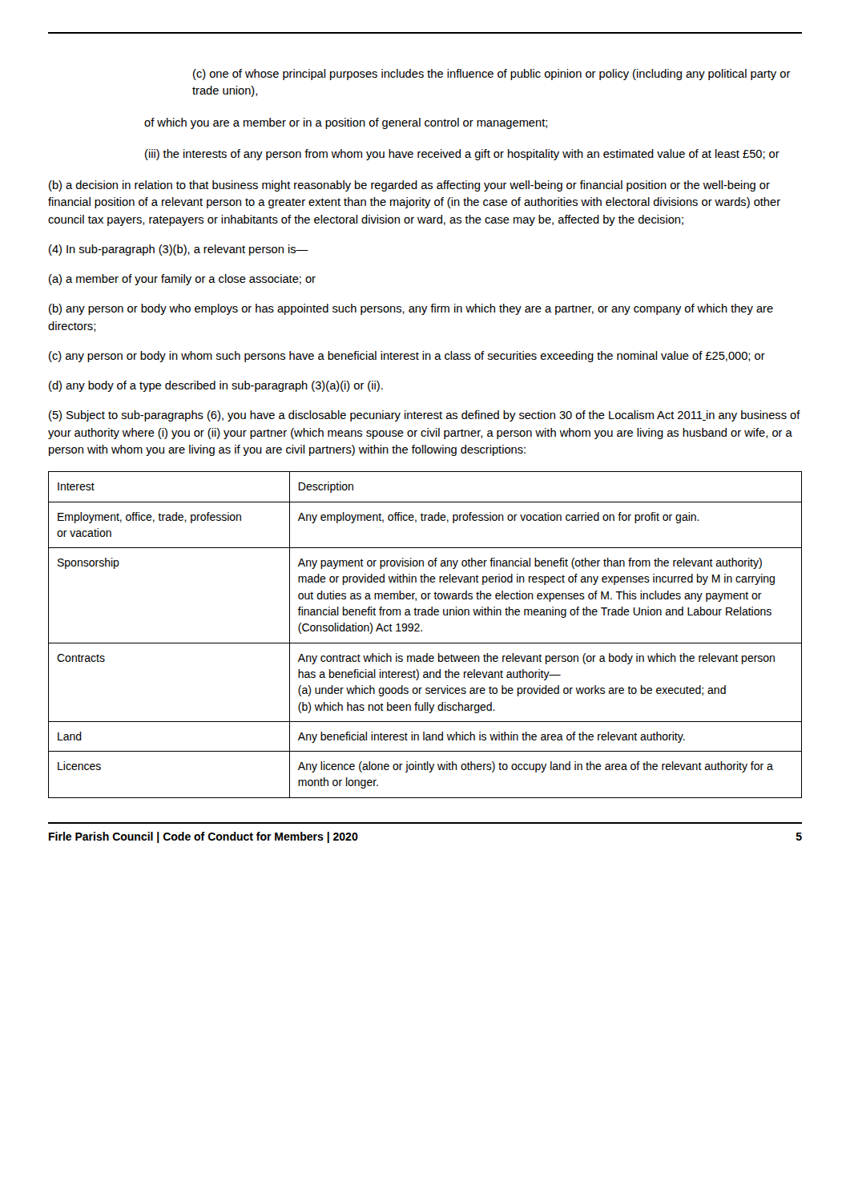(c) one of whose principal purposes includes the influence of public opinion or policy (including any political party or trade union),
of which you are a member or in a position of general control or management;
(iii) the interests of any person from whom you have received a gift or hospitality with an estimated value of at least £50; or
(b) a decision in relation to that business might reasonably be regarded as affecting your well-being or financial position or the well-being or financial position of a relevant person to a greater extent than the majority of (in the case of authorities with electoral divisions or wards) other council tax payers, ratepayers or inhabitants of the electoral division or ward, as the case may be, affected by the decision;
(4) In sub-paragraph (3)(b), a relevant person is—
(a) a member of your family or a close associate; or
(b) any person or body who employs or has appointed such persons, any firm in which they are a partner, or any company of which they are directors;
(c) any person or body in whom such persons have a beneficial interest in a class of securities exceeding the nominal value of £25,000; or
(d) any body of a type described in sub-paragraph (3)(a)(i) or (ii).
(5) Subject to sub-paragraphs (6), you have a disclosable pecuniary interest as defined by section 30 of the Localism Act 2011 in any business of your authority where (i) you or (ii) your partner (which means spouse or civil partner, a person with whom you are living as husband or wife, or a person with whom you are living as if you are civil partners) within the following descriptions:
| Interest | Description |
| --- | --- |
| Employment, office, trade, profession or vacation | Any employment, office, trade, profession or vocation carried on for profit or gain. |
| Sponsorship | Any payment or provision of any other financial benefit (other than from the relevant authority) made or provided within the relevant period in respect of any expenses incurred by M in carrying out duties as a member, or towards the election expenses of M. This includes any payment or financial benefit from a trade union within the meaning of the Trade Union and Labour Relations (Consolidation) Act 1992. |
| Contracts | Any contract which is made between the relevant person (or a body in which the relevant person has a beneficial interest) and the relevant authority— (a) under which goods or services are to be provided or works are to be executed; and (b) which has not been fully discharged. |
| Land | Any beneficial interest in land which is within the area of the relevant authority. |
| Licences | Any licence (alone or jointly with others) to occupy land in the area of the relevant authority for a month or longer. |
Firle Parish Council | Code of Conduct for Members | 2020 5